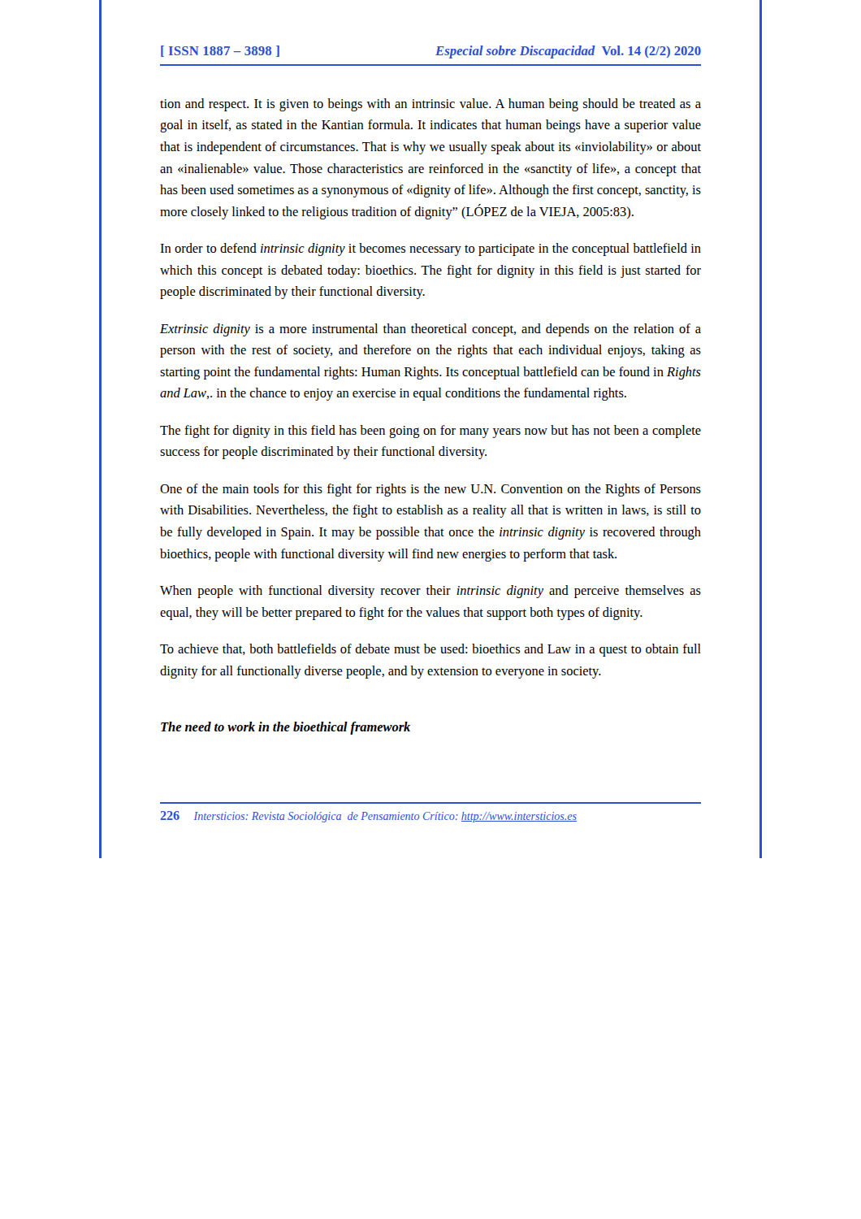[ ISSN 1887 – 3898 ] Especial sobre Discapacidad Vol. 14 (2/2) 2020
tion and respect. It is given to beings with an intrinsic value. A human being should be treated as a goal in itself, as stated in the Kantian formula. It indicates that human beings have a superior value that is independent of circumstances. That is why we usually speak about its «inviolability» or about an «inalienable» value. Those characteristics are reinforced in the «sanctity of life», a concept that has been used sometimes as a synonymous of «dignity of life». Although the first concept, sanctity, is more closely linked to the religious tradition of dignity” (LÓPEZ de la VIEJA, 2005:83).
In order to defend intrinsic dignity it becomes necessary to participate in the conceptual battlefield in which this concept is debated today: bioethics. The fight for dignity in this field is just started for people discriminated by their functional diversity.
Extrinsic dignity is a more instrumental than theoretical concept, and depends on the relation of a person with the rest of society, and therefore on the rights that each individual enjoys, taking as starting point the fundamental rights: Human Rights. Its conceptual battlefield can be found in Rights and Law,. in the chance to enjoy an exercise in equal conditions the fundamental rights.
The fight for dignity in this field has been going on for many years now but has not been a complete success for people discriminated by their functional diversity.
One of the main tools for this fight for rights is the new U.N. Convention on the Rights of Persons with Disabilities. Nevertheless, the fight to establish as a reality all that is written in laws, is still to be fully developed in Spain. It may be possible that once the intrinsic dignity is recovered through bioethics, people with functional diversity will find new energies to perform that task.
When people with functional diversity recover their intrinsic dignity and perceive themselves as equal, they will be better prepared to fight for the values that support both types of dignity.
To achieve that, both battlefields of debate must be used: bioethics and Law in a quest to obtain full dignity for all functionally diverse people, and by extension to everyone in society.
The need to work in the bioethical framework
226 Intersticios: Revista Sociológica de Pensamiento Crítico: http://www.intersticios.es